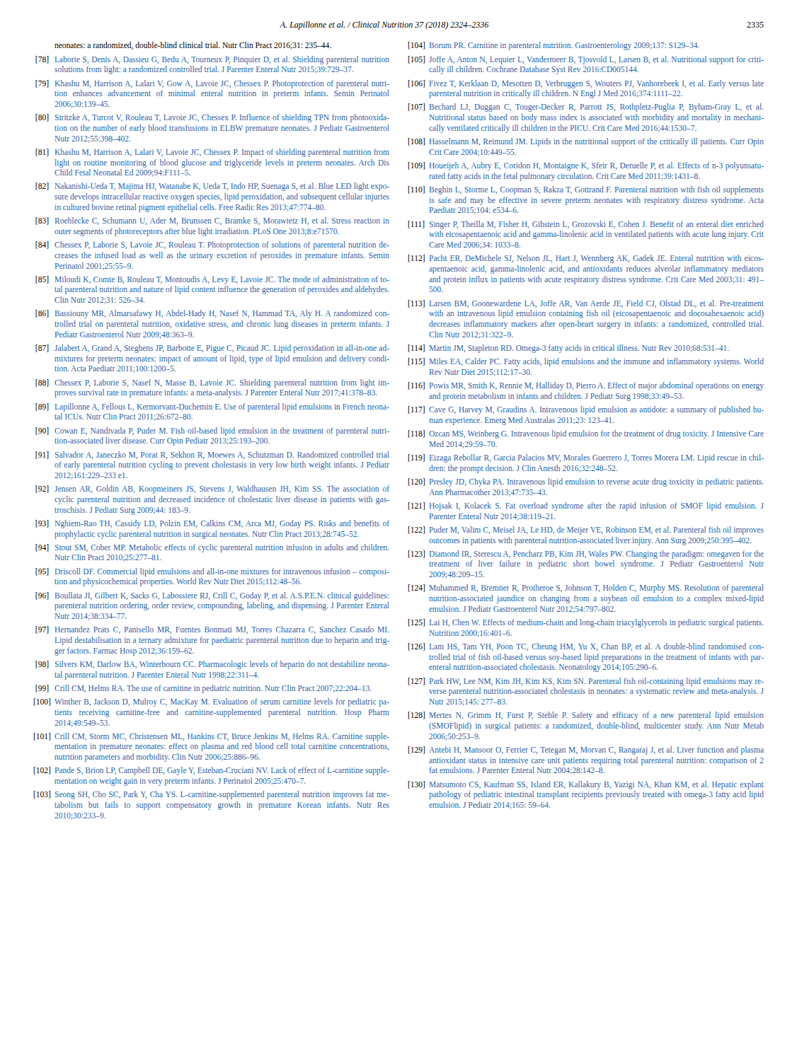A. Lapillonne et al. / Clinical Nutrition 37 (2018) 2324–2336
2335
neonates: a randomized, double-blind clinical trial. Nutr Clin Pract 2016;31: 235–44.
[78] Laborie S, Denis A, Dassieu G, Bedu A, Tourneux P, Pinquier D, et al. Shielding parenteral nutrition solutions from light: a randomized controlled trial. J Parenter Enteral Nutr 2015;39:729–37.
[79] Khashu M, Harrison A, Lalari V, Gow A, Lavoie JC, Chessex P. Photoprotection of parenteral nutrition enhances advancement of minimal enteral nutrition in preterm infants. Semin Perinatol 2006;30:139–45.
[80] Stritzke A, Turcot V, Rouleau T, Lavoie JC, Chessex P. Influence of shielding TPN from photooxidation on the number of early blood transfusions in ELBW premature neonates. J Pediatr Gastroenterol Nutr 2012;55:398–402.
[81] Khashu M, Harrison A, Lalari V, Lavoie JC, Chessex P. Impact of shielding parenteral nutrition from light on routine monitoring of blood glucose and triglyceride levels in preterm neonates. Arch Dis Child Fetal Neonatal Ed 2009;94:F111–5.
[82] Nakanishi-Ueda T, Majima HJ, Watanabe K, Ueda T, Indo HP, Suenaga S, et al. Blue LED light exposure develops intracellular reactive oxygen species, lipid peroxidation, and subsequent cellular injuries in cultured bovine retinal pigment epithelial cells. Free Radic Res 2013;47:774–80.
[83] Roehlecke C, Schumann U, Ader M, Brunssen C, Bramke S, Morawietz H, et al. Stress reaction in outer segments of photoreceptors after blue light irradiation. PLoS One 2013;8:e71570.
[84] Chessex P, Laborie S, Lavoie JC, Rouleau T. Photoprotection of solutions of parenteral nutrition decreases the infused load as well as the urinary excretion of peroxides in premature infants. Semin Perinatol 2001;25:55–9.
[85] Miloudi K, Comte B, Rouleau T, Montoudis A, Levy E, Lavoie JC. The mode of administration of total parenteral nutrition and nature of lipid content influence the generation of peroxides and aldehydes. Clin Nutr 2012;31: 526–34.
[86] Bassiouny MR, Almarsafawy H, Abdel-Hady H, Nasef N, Hammad TA, Aly H. A randomized controlled trial on parenteral nutrition, oxidative stress, and chronic lung diseases in preterm infants. J Pediatr Gastroenterol Nutr 2009;48:363–9.
[87] Jalabert A, Grand A, Steghens JP, Barbotte E, Pigue C, Picaud JC. Lipid peroxidation in all-in-one admixtures for preterm neonates: impact of amount of lipid, type of lipid emulsion and delivery condition. Acta Paediatr 2011;100:1200–5.
[88] Chessex P, Laborie S, Nasef N, Masse B, Lavoie JC. Shielding parenteral nutrition from light improves survival rate in premature infants: a meta-analysis. J Parenter Enteral Nutr 2017;41:378–83.
[89] Lapillonne A, Fellous L, Kermorvant-Duchemin E. Use of parenteral lipid emulsions in French neonatal ICUs. Nutr Clin Pract 2011;26:672–80.
[90] Cowan E, Nandivada P, Puder M. Fish oil-based lipid emulsion in the treatment of parenteral nutrition-associated liver disease. Curr Opin Pediatr 2013;25:193–200.
[91] Salvador A, Janeczko M, Porat R, Sekhon R, Moewes A, Schutzman D. Randomized controlled trial of early parenteral nutrition cycling to prevent cholestasis in very low birth weight infants. J Pediatr 2012;161:229–233 e1.
[92] Jensen AR, Goldin AB, Koopmeiners JS, Stevens J, Waldhausen JH, Kim SS. The association of cyclic parenteral nutrition and decreased incidence of cholestatic liver disease in patients with gastroschisis. J Pediatr Surg 2009;44: 183–9.
[93] Nghiem-Rao TH, Cassidy LD, Polzin EM, Calkins CM, Arca MJ, Goday PS. Risks and benefits of prophylactic cyclic parenteral nutrition in surgical neonates. Nutr Clin Pract 2013;28:745–52.
[94] Stout SM, Cober MP. Metabolic effects of cyclic parenteral nutrition infusion in adults and children. Nutr Clin Pract 2010;25:277–81.
[95] Driscoll DF. Commercial lipid emulsions and all-in-one mixtures for intravenous infusion – composition and physicochemical properties. World Rev Nutr Diet 2015;112:48–56.
[96] Boullata JI, Gilbert K, Sacks G, Labossiere RJ, Crill C, Goday P, et al. A.S.P.E.N. clinical guidelines: parenteral nutrition ordering, order review, compounding, labeling, and dispensing. J Parenter Enteral Nutr 2014;38:334–77.
[97] Hernandez Prats C, Panisello MR, Fuentes Bonmati MJ, Torres Chazarra C, Sanchez Casado MI. Lipid destabilisation in a ternary admixture for paediatric parenteral nutrition due to heparin and trigger factors. Farmac Hosp 2012;36:159–62.
[98] Silvers KM, Darlow BA, Winterbourn CC. Pharmacologic levels of heparin do not destabilize neonatal parenteral nutrition. J Parenter Enteral Nutr 1998;22:311–4.
[99] Crill CM, Helms RA. The use of carnitine in pediatric nutrition. Nutr Clin Pract 2007;22:204–13.
[100] Winther B, Jackson D, Mulroy C, MacKay M. Evaluation of serum carnitine levels for pediatric patients receiving carnitine-free and carnitine-supplemented parenteral nutrition. Hosp Pharm 2014;49:549–53.
[101] Crill CM, Storm MC, Christensen ML, Hankins CT, Bruce Jenkins M, Helms RA. Carnitine supplementation in premature neonates: effect on plasma and red blood cell total carnitine concentrations, nutrition parameters and morbidity. Clin Nutr 2006;25:886–96.
[102] Pande S, Brion LP, Campbell DE, Gayle Y, Esteban-Cruciani NV. Lack of effect of L-carnitine supplementation on weight gain in very preterm infants. J Perinatol 2005;25:470–7.
[103] Seong SH, Cho SC, Park Y, Cha YS. L-carnitine-supplemented parenteral nutrition improves fat metabolism but fails to support compensatory growth in premature Korean infants. Nutr Res 2010;30:233–9.
[104] Borum PR. Carnitine in parenteral nutrition. Gastroenterology 2009;137: S129–34.
[105] Joffe A, Anton N, Lequier L, Vandermeer B, Tjosvold L, Larsen B, et al. Nutritional support for critically ill children. Cochrane Database Syst Rev 2016:CD005144.
[106] Fivez T, Kerklaan D, Mesotten D, Verbruggen S, Wouters PJ, Vanhorebeek I, et al. Early versus late parenteral nutrition in critically ill children. N Engl J Med 2016;374:1111–22.
[107] Bechard LJ, Duggan C, Touger-Decker R, Parrott JS, Rothpletz-Puglia P, Byham-Gray L, et al. Nutritional status based on body mass index is associated with morbidity and mortality in mechanically ventilated critically ill children in the PICU. Crit Care Med 2016;44:1530–7.
[108] Hasselmann M, Reimund JM. Lipids in the nutritional support of the critically ill patients. Curr Opin Crit Care 2004;10:449–55.
[109] Houeijeh A, Aubry E, Coridon H, Montaigne K, Sfeir R, Deruelle P, et al. Effects of n-3 polyunsaturated fatty acids in the fetal pulmonary circulation. Crit Care Med 2011;39:1431–8.
[110] Beghin L, Storme L, Coopman S, Rakza T, Gottrand F. Parenteral nutrition with fish oil supplements is safe and may be effective in severe preterm neonates with respiratory distress syndrome. Acta Paediatr 2015;104: e534–6.
[111] Singer P, Theilla M, Fisher H, Gibstein L, Grozovski E, Cohen J. Benefit of an enteral diet enriched with eicosapentaenoic acid and gamma-linolenic acid in ventilated patients with acute lung injury. Crit Care Med 2006;34: 1033–8.
[112] Pacht ER, DeMichele SJ, Nelson JL, Hart J, Wennberg AK, Gadek JE. Enteral nutrition with eicosapentaenoic acid, gamma-linolenic acid, and antioxidants reduces alveolar inflammatory mediators and protein influx in patients with acute respiratory distress syndrome. Crit Care Med 2003;31: 491–500.
[113] Larsen BM, Goonewardene LA, Joffe AR, Van Aerde JE, Field CJ, Olstad DL, et al. Pre-treatment with an intravenous lipid emulsion containing fish oil (eicosapentaenoic and docosahexaenoic acid) decreases inflammatory markers after open-heart surgery in infants: a randomized, controlled trial. Clin Nutr 2012;31:322–9.
[114] Martin JM, Stapleton RD. Omega-3 fatty acids in critical illness. Nutr Rev 2010;68:531–41.
[115] Miles EA, Calder PC. Fatty acids, lipid emulsions and the immune and inflammatory systems. World Rev Nutr Diet 2015;112:17–30.
[116] Powis MR, Smith K, Rennie M, Halliday D, Pierro A. Effect of major abdominal operations on energy and protein metabolism in infants and children. J Pediatr Surg 1998;33:49–53.
[117] Cave G, Harvey M, Graudins A. Intravenous lipid emulsion as antidote: a summary of published human experience. Emerg Med Australas 2011;23: 123–41.
[118] Ozcan MS, Weinberg G. Intravenous lipid emulsion for the treatment of drug toxicity. J Intensive Care Med 2014;29:59–70.
[119] Eizaga Rebollar R, Garcia Palacios MV, Morales Guerrero J, Torres Morera LM. Lipid rescue in children: the prompt decision. J Clin Anesth 2016;32:248–52.
[120] Presley JD, Chyka PA. Intravenous lipid emulsion to reverse acute drug toxicity in pediatric patients. Ann Pharmacother 2013;47:735–43.
[121] Hojsak I, Kolacek S. Fat overload syndrome after the rapid infusion of SMOF lipid emulsion. J Parenter Enteral Nutr 2014;38:119–21.
[122] Puder M, Valim C, Meisel JA, Le HD, de Meijer VE, Robinson EM, et al. Parenteral fish oil improves outcomes in patients with parenteral nutrition-associated liver injury. Ann Surg 2009;250:395–402.
[123] Diamond IR, Sterescu A, Pencharz PB, Kim JH, Wales PW. Changing the paradigm: omegaven for the treatment of liver failure in pediatric short bowel syndrome. J Pediatr Gastroenterol Nutr 2009;48:209–15.
[124] Muhammed R, Bremner R, Protheroe S, Johnson T, Holden C, Murphy MS. Resolution of parenteral nutrition-associated jaundice on changing from a soybean oil emulsion to a complex mixed-lipid emulsion. J Pediatr Gastroenterol Nutr 2012;54:797–802.
[125] Lai H, Chen W. Effects of medium-chain and long-chain triacylglycerols in pediatric surgical patients. Nutrition 2000;16:401–6.
[126] Lam HS, Tam YH, Poon TC, Cheung HM, Yu X, Chan BP, et al. A double-blind randomised controlled trial of fish oil-based versus soy-based lipid preparations in the treatment of infants with parenteral nutrition-associated cholestasis. Neonatology 2014;105:290–6.
[127] Park HW, Lee NM, Kim JH, Kim KS, Kim SN. Parenteral fish oil-containing lipid emulsions may reverse parenteral nutrition-associated cholestasis in neonates: a systematic review and meta-analysis. J Nutr 2015;145: 277–83.
[128] Mertes N, Grimm H, Furst P, Stehle P. Safety and efficacy of a new parenteral lipid emulsion (SMOFlipid) in surgical patients: a randomized, double-blind, multicenter study. Ann Nutr Metab 2006;50:253–9.
[129] Antebi H, Mansoor O, Ferrier C, Tetegan M, Morvan C, Rangaraj J, et al. Liver function and plasma antioxidant status in intensive care unit patients requiring total parenteral nutrition: comparison of 2 fat emulsions. J Parenter Enteral Nutr 2004;28:142–8.
[130] Matsumoto CS, Kaufman SS, Island ER, Kallakury B, Yazigi NA, Khan KM, et al. Hepatic explant pathology of pediatric intestinal transplant recipients previously treated with omega-3 fatty acid lipid emulsion. J Pediatr 2014;165: 59–64.